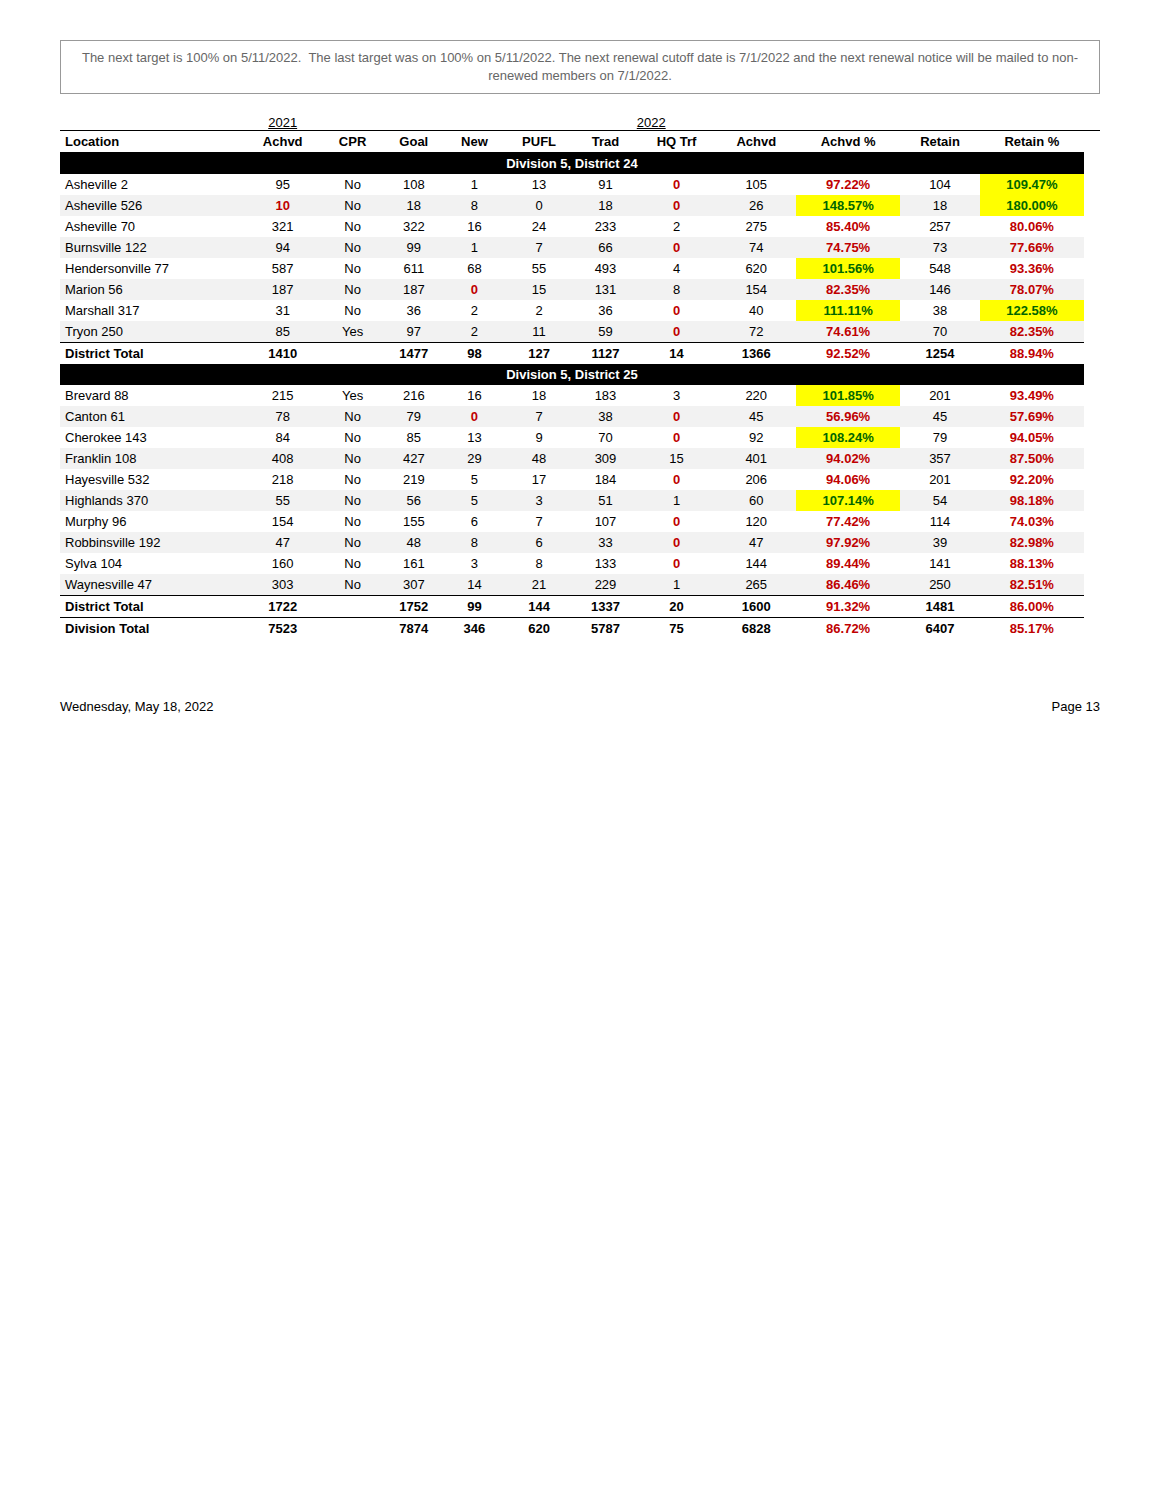The next target is 100% on 5/11/2022. The last target was on 100% on 5/11/2022. The next renewal cutoff date is 7/1/2022 and the next renewal notice will be mailed to non-renewed members on 7/1/2022.
| | 2021 | 2022 | | |
| Location | Achvd | CPR | Goal | New | PUFL | Trad | HQ Trf | Achvd | Achvd % | Retain | Retain % |
| Division 5, District 24 |
| Asheville 2 | 95 | No | 108 | 1 | 13 | 91 | 0 | 105 | 97.22% | 104 | 109.47% |
| Asheville 526 | 10 | No | 18 | 8 | 0 | 18 | 0 | 26 | 148.57% | 18 | 180.00% |
| Asheville 70 | 321 | No | 322 | 16 | 24 | 233 | 2 | 275 | 85.40% | 257 | 80.06% |
| Burnsville 122 | 94 | No | 99 | 1 | 7 | 66 | 0 | 74 | 74.75% | 73 | 77.66% |
| Hendersonville 77 | 587 | No | 611 | 68 | 55 | 493 | 4 | 620 | 101.56% | 548 | 93.36% |
| Marion 56 | 187 | No | 187 | 0 | 15 | 131 | 8 | 154 | 82.35% | 146 | 78.07% |
| Marshall 317 | 31 | No | 36 | 2 | 2 | 36 | 0 | 40 | 111.11% | 38 | 122.58% |
| Tryon 250 | 85 | Yes | 97 | 2 | 11 | 59 | 0 | 72 | 74.61% | 70 | 82.35% |
| District Total | 1410 | | 1477 | 98 | 127 | 1127 | 14 | 1366 | 92.52% | 1254 | 88.94% |
| Division 5, District 25 |
| Brevard 88 | 215 | Yes | 216 | 16 | 18 | 183 | 3 | 220 | 101.85% | 201 | 93.49% |
| Canton 61 | 78 | No | 79 | 0 | 7 | 38 | 0 | 45 | 56.96% | 45 | 57.69% |
| Cherokee 143 | 84 | No | 85 | 13 | 9 | 70 | 0 | 92 | 108.24% | 79 | 94.05% |
| Franklin 108 | 408 | No | 427 | 29 | 48 | 309 | 15 | 401 | 94.02% | 357 | 87.50% |
| Hayesville 532 | 218 | No | 219 | 5 | 17 | 184 | 0 | 206 | 94.06% | 201 | 92.20% |
| Highlands 370 | 55 | No | 56 | 5 | 3 | 51 | 1 | 60 | 107.14% | 54 | 98.18% |
| Murphy 96 | 154 | No | 155 | 6 | 7 | 107 | 0 | 120 | 77.42% | 114 | 74.03% |
| Robbinsville 192 | 47 | No | 48 | 8 | 6 | 33 | 0 | 47 | 97.92% | 39 | 82.98% |
| Sylva 104 | 160 | No | 161 | 3 | 8 | 133 | 0 | 144 | 89.44% | 141 | 88.13% |
| Waynesville 47 | 303 | No | 307 | 14 | 21 | 229 | 1 | 265 | 86.46% | 250 | 82.51% |
| District Total | 1722 | | 1752 | 99 | 144 | 1337 | 20 | 1600 | 91.32% | 1481 | 86.00% |
| Division Total | 7523 | | 7874 | 346 | 620 | 5787 | 75 | 6828 | 86.72% | 6407 | 85.17% |
Wednesday, May 18, 2022 Page 13